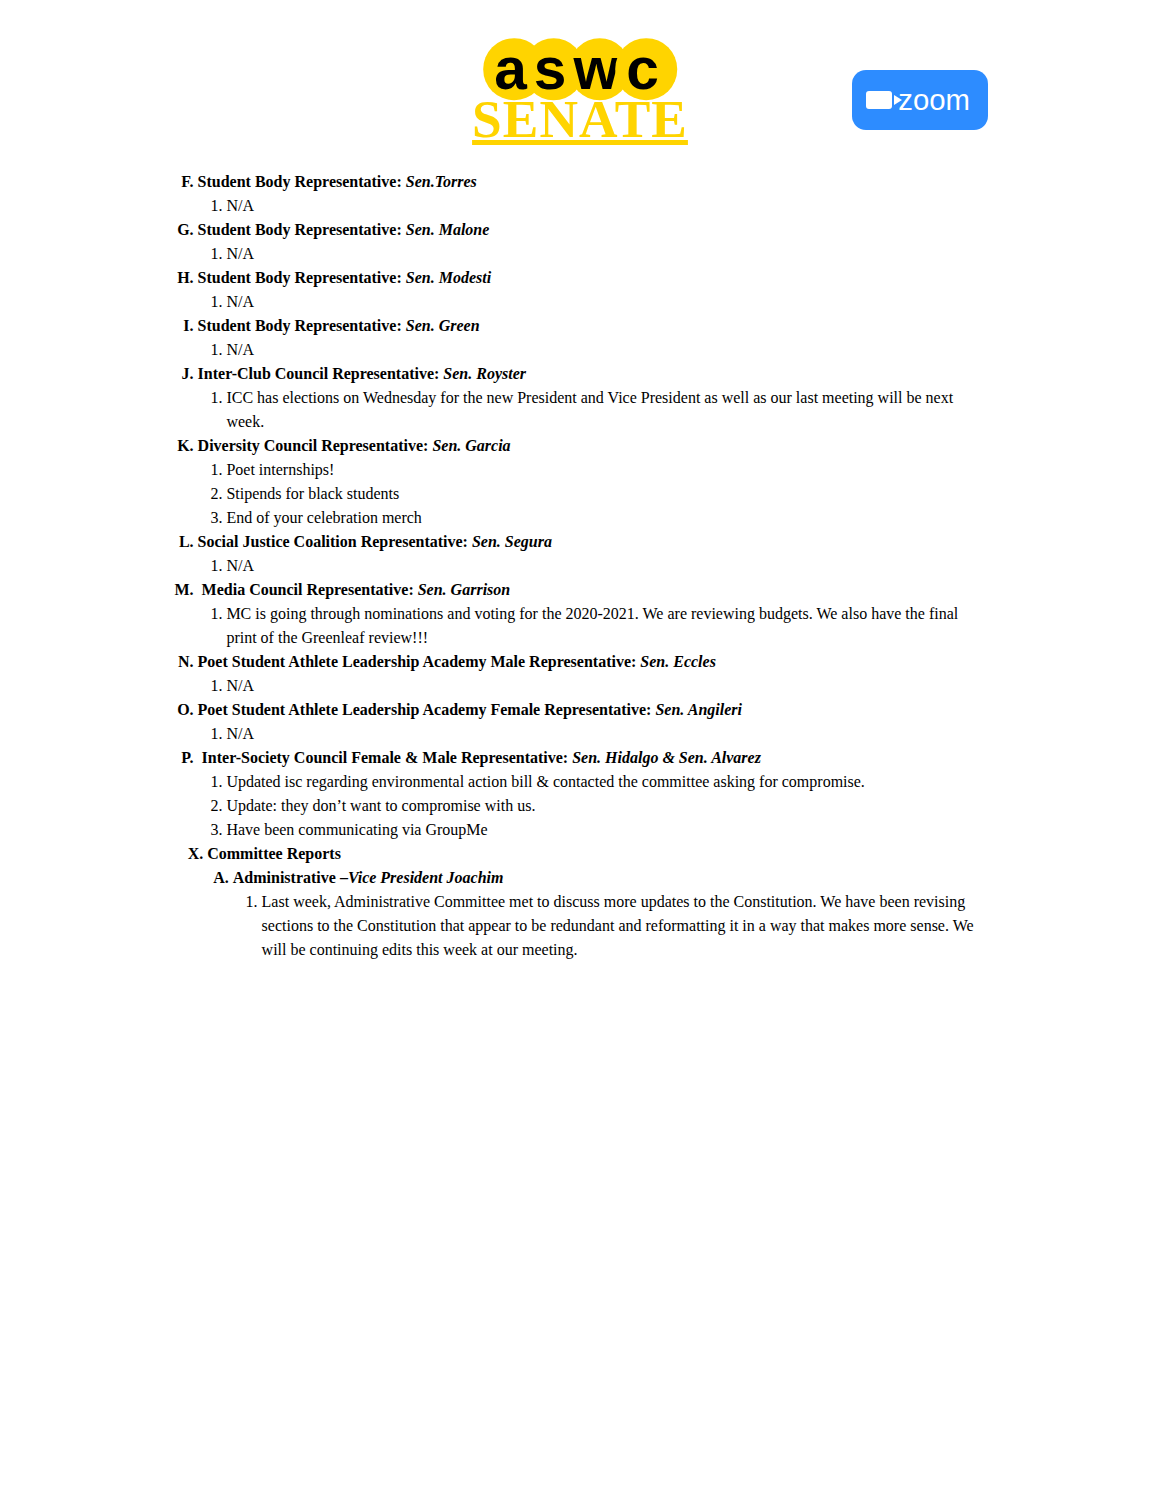aswc
SENATE
zoom
Student Body Representative: Sen.Torres
N/A
Student Body Representative: Sen. Malone
N/A
Student Body Representative: Sen. Modesti
N/A
Student Body Representative: Sen. Green
N/A
Inter-Club Council Representative: Sen. Royster
ICC has elections on Wednesday for the new President and Vice President as well as our last meeting will be next week.
Diversity Council Representative: Sen. Garcia
Poet internships!
Stipends for black students
End of your celebration merch
Social Justice Coalition Representative: Sen. Segura
N/A
Media Council Representative: Sen. Garrison
MC is going through nominations and voting for the 2020-2021. We are reviewing budgets. We also have the final print of the Greenleaf review!!!
Poet Student Athlete Leadership Academy Male Representative: Sen. Eccles
N/A
Poet Student Athlete Leadership Academy Female Representative: Sen. Angileri
N/A
Inter-Society Council Female & Male Representative: Sen. Hidalgo & Sen. Alvarez
Updated isc regarding environmental action bill & contacted the committee asking for compromise.
Update: they don’t want to compromise with us.
Have been communicating via GroupMe
Committee Reports
Administrative –Vice President Joachim
Last week, Administrative Committee met to discuss more updates to the Constitution. We have been revising sections to the Constitution that appear to be redundant and reformatting it in a way that makes more sense. We will be continuing edits this week at our meeting.